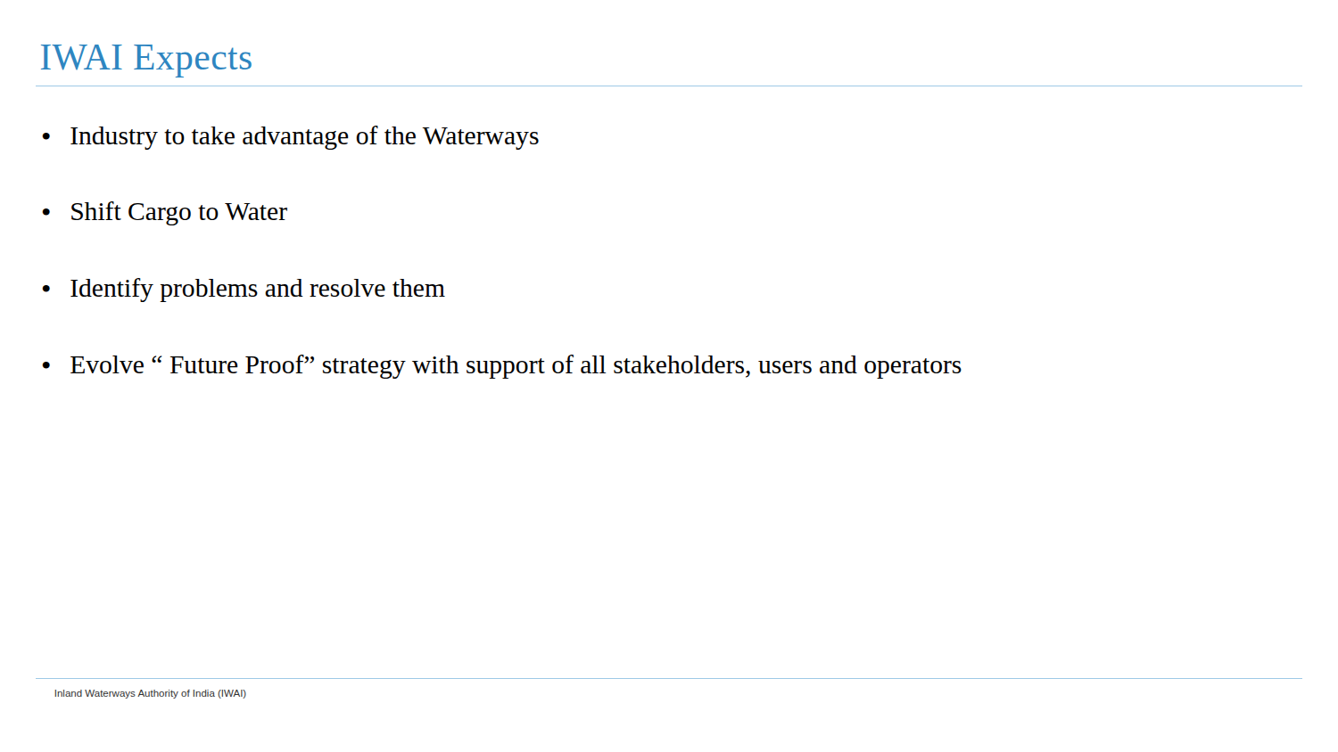IWAI Expects
Industry to take advantage of the Waterways
Shift Cargo to Water
Identify problems and resolve them
Evolve “ Future Proof” strategy with support of all stakeholders, users and operators
Inland Waterways Authority of India (IWAI)